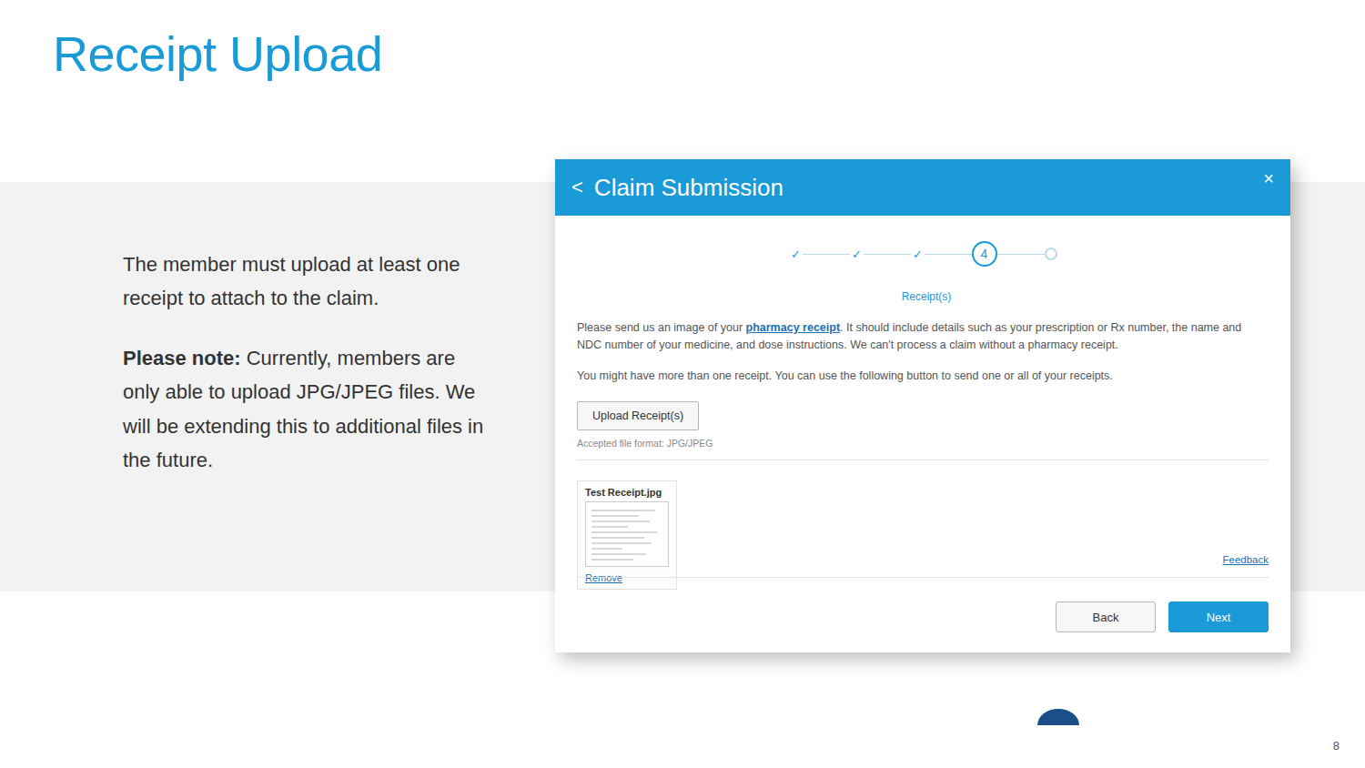Receipt Upload
The member must upload at least one receipt to attach to the claim.
Please note: Currently, members are only able to upload JPG/JPEG files. We will be extending this to additional files in the future.
< Claim Submission ×
✓ ✓ ✓ 4
Receipt(s)
Please send us an image of your pharmacy receipt. It should include details such as your prescription or Rx number, the name and NDC number of your medicine, and dose instructions. We can't process a claim without a pharmacy receipt.
You might have more than one receipt. You can use the following button to send one or all of your receipts.
Upload Receipt(s)
Accepted file format: JPG/JPEG
Test Receipt.jpg
Remove
Feedback
Back
Next
8